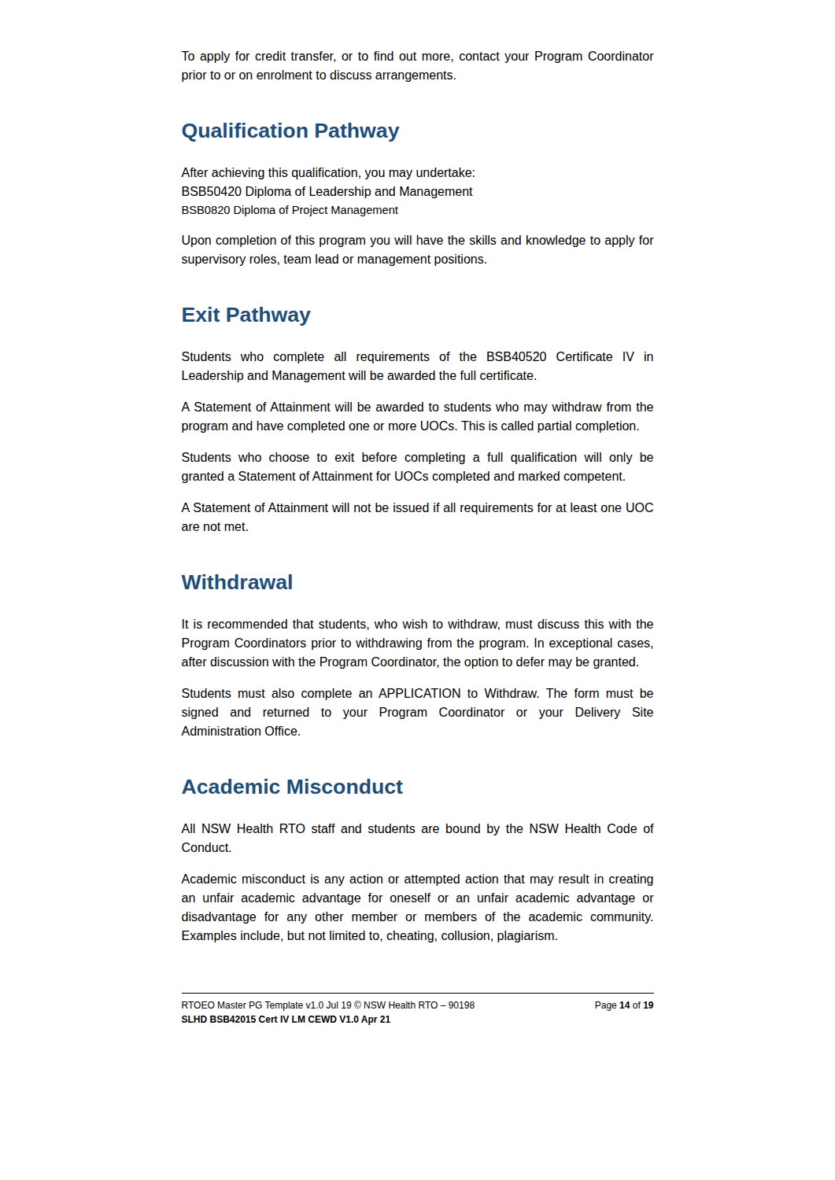To apply for credit transfer, or to find out more, contact your Program Coordinator prior to or on enrolment to discuss arrangements.
Qualification Pathway
After achieving this qualification, you may undertake:
BSB50420 Diploma of Leadership and Management
BSB0820 Diploma of Project Management
Upon completion of this program you will have the skills and knowledge to apply for supervisory roles, team lead or management positions.
Exit Pathway
Students who complete all requirements of the BSB40520 Certificate IV in Leadership and Management will be awarded the full certificate.
A Statement of Attainment will be awarded to students who may withdraw from the program and have completed one or more UOCs. This is called partial completion.
Students who choose to exit before completing a full qualification will only be granted a Statement of Attainment for UOCs completed and marked competent.
A Statement of Attainment will not be issued if all requirements for at least one UOC are not met.
Withdrawal
It is recommended that students, who wish to withdraw, must discuss this with the Program Coordinators prior to withdrawing from the program. In exceptional cases, after discussion with the Program Coordinator, the option to defer may be granted.
Students must also complete an APPLICATION to Withdraw. The form must be signed and returned to your Program Coordinator or your Delivery Site Administration Office.
Academic Misconduct
All NSW Health RTO staff and students are bound by the NSW Health Code of Conduct.
Academic misconduct is any action or attempted action that may result in creating an unfair academic advantage for oneself or an unfair academic advantage or disadvantage for any other member or members of the academic community. Examples include, but not limited to, cheating, collusion, plagiarism.
RTOEO Master PG Template v1.0 Jul 19 © NSW Health RTO – 90198
SLHD BSB42015 Cert IV LM CEWD V1.0 Apr 21
Page 14 of 19